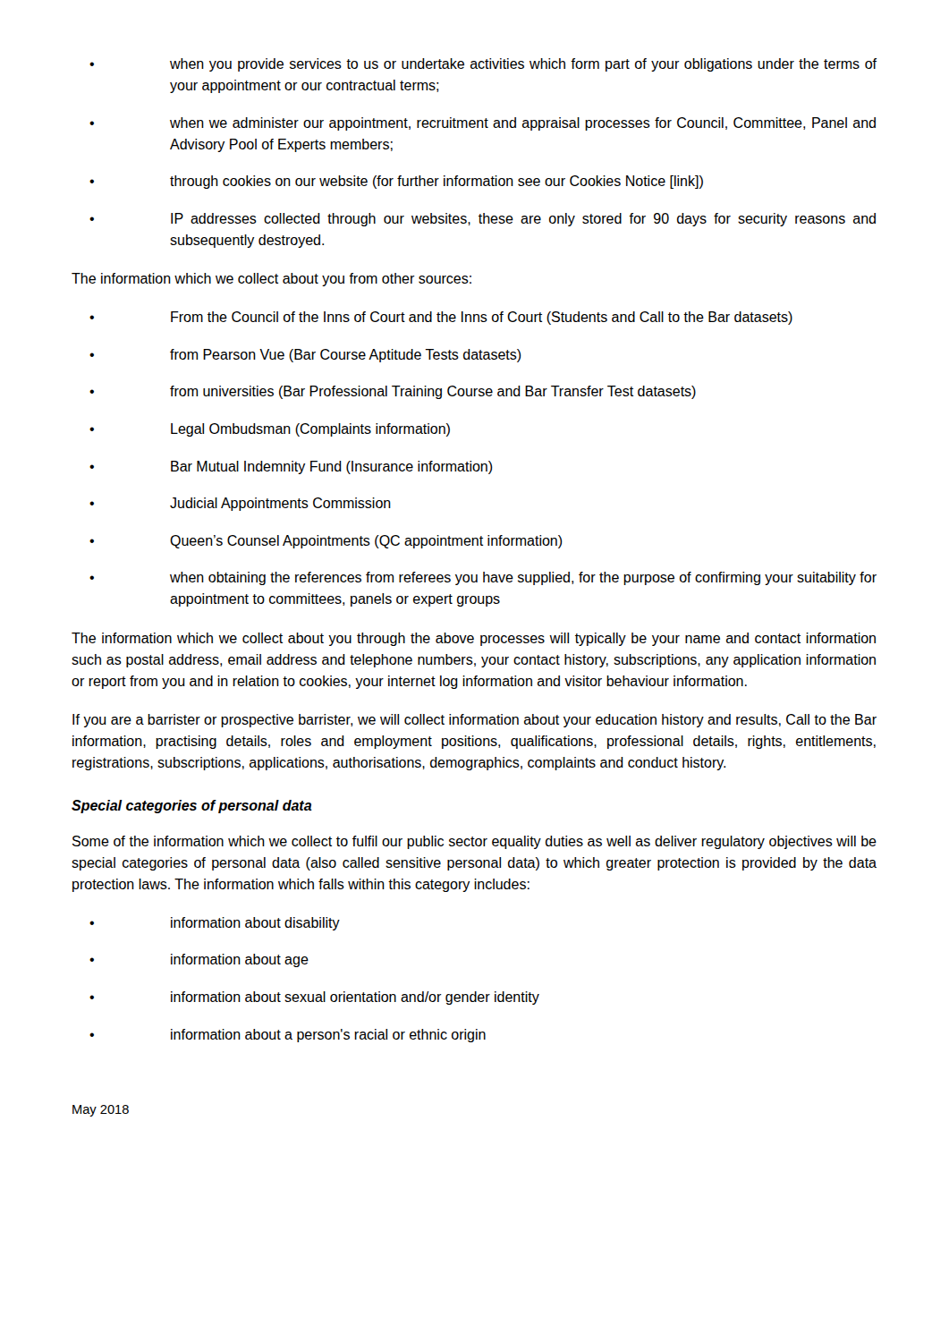when you provide services to us or undertake activities which form part of your obligations under the terms of your appointment or our contractual terms;
when we administer our appointment, recruitment and appraisal processes for Council, Committee, Panel and Advisory Pool of Experts members;
through cookies on our website (for further information see our Cookies Notice [link])
IP addresses collected through our websites, these are only stored for 90 days for security reasons and subsequently destroyed.
The information which we collect about you from other sources:
From the Council of the Inns of Court and the Inns of Court (Students and Call to the Bar datasets)
from Pearson Vue (Bar Course Aptitude Tests datasets)
from universities (Bar Professional Training Course and Bar Transfer Test datasets)
Legal Ombudsman (Complaints information)
Bar Mutual Indemnity Fund (Insurance information)
Judicial Appointments Commission
Queen’s Counsel Appointments (QC appointment information)
when obtaining the references from referees you have supplied, for the purpose of confirming your suitability for appointment to committees, panels or expert groups
The information which we collect about you through the above processes will typically be your name and contact information such as postal address, email address and telephone numbers, your contact history, subscriptions, any application information or report from you and in relation to cookies, your internet log information and visitor behaviour information.
If you are a barrister or prospective barrister, we will collect information about your education history and results, Call to the Bar information, practising details, roles and employment positions, qualifications, professional details, rights, entitlements, registrations, subscriptions, applications, authorisations, demographics, complaints and conduct history.
Special categories of personal data
Some of the information which we collect to fulfil our public sector equality duties as well as deliver regulatory objectives will be special categories of personal data (also called sensitive personal data) to which greater protection is provided by the data protection laws. The information which falls within this category includes:
information about disability
information about age
information about sexual orientation and/or gender identity
information about a person's racial or ethnic origin
May 2018